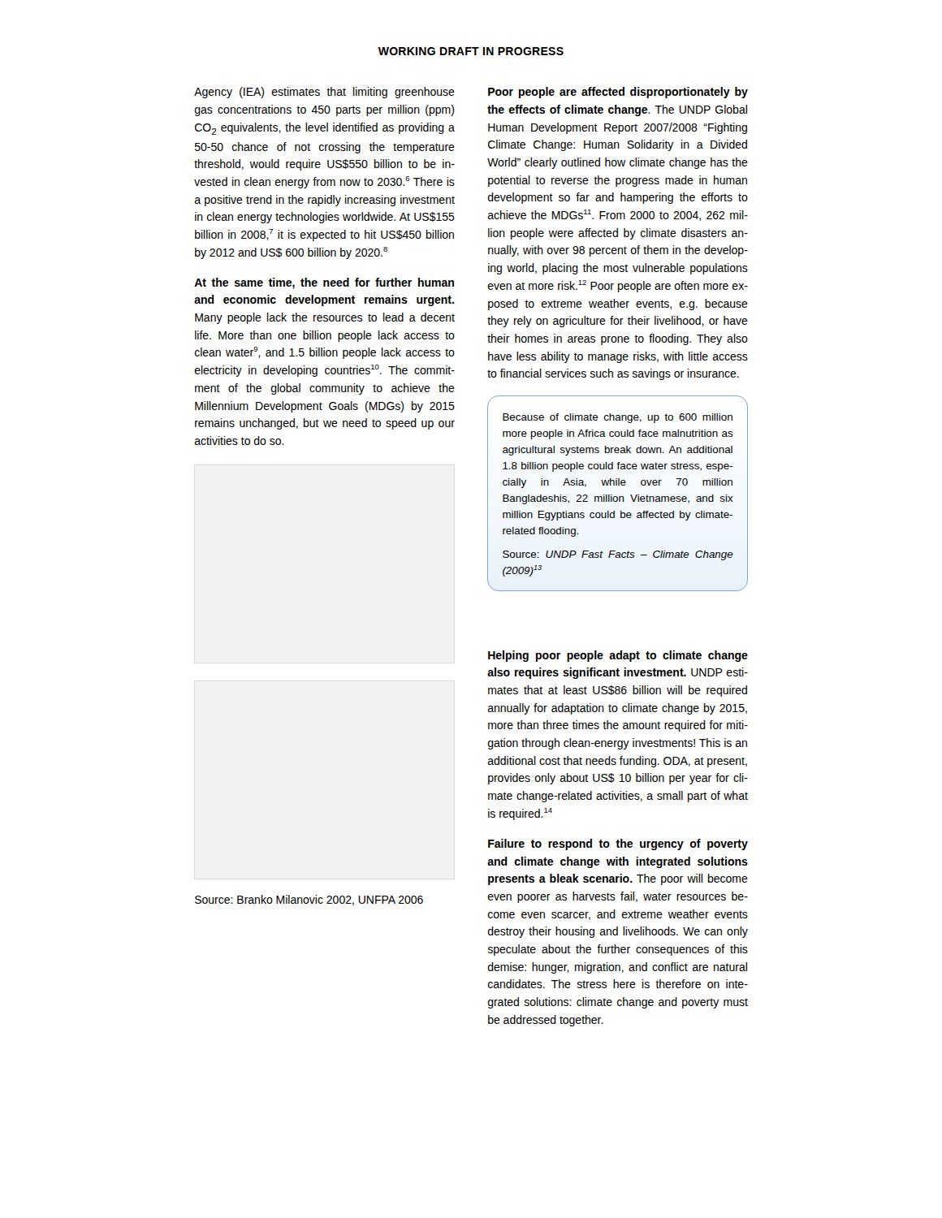WORKING DRAFT IN PROGRESS
Agency (IEA) estimates that limiting greenhouse gas concentrations to 450 parts per million (ppm) CO2 equivalents, the level identified as providing a 50-50 chance of not crossing the temperature threshold, would require US$550 billion to be invested in clean energy from now to 2030.6 There is a positive trend in the rapidly increasing investment in clean energy technologies worldwide. At US$155 billion in 2008,7 it is expected to hit US$450 billion by 2012 and US$ 600 billion by 2020.8
At the same time, the need for further human and economic development remains urgent. Many people lack the resources to lead a decent life. More than one billion people lack access to clean water9, and 1.5 billion people lack access to electricity in developing countries10. The commitment of the global community to achieve the Millennium Development Goals (MDGs) by 2015 remains unchanged, but we need to speed up our activities to do so.
Source: Branko Milanovic 2002, UNFPA 2006
Poor people are affected disproportionately by the effects of climate change. The UNDP Global Human Development Report 2007/2008 “Fighting Climate Change: Human Solidarity in a Divided World” clearly outlined how climate change has the potential to reverse the progress made in human development so far and hampering the efforts to achieve the MDGs11. From 2000 to 2004, 262 million people were affected by climate disasters annually, with over 98 percent of them in the developing world, placing the most vulnerable populations even at more risk.12 Poor people are often more exposed to extreme weather events, e.g. because they rely on agriculture for their livelihood, or have their homes in areas prone to flooding. They also have less ability to manage risks, with little access to financial services such as savings or insurance.
Because of climate change, up to 600 million more people in Africa could face malnutrition as agricultural systems break down. An additional 1.8 billion people could face water stress, especially in Asia, while over 70 million Bangladeshis, 22 million Vietnamese, and six million Egyptians could be affected by climate-related flooding.
Source: UNDP Fast Facts – Climate Change (2009)13
Helping poor people adapt to climate change also requires significant investment. UNDP estimates that at least US$86 billion will be required annually for adaptation to climate change by 2015, more than three times the amount required for mitigation through clean-energy investments! This is an additional cost that needs funding. ODA, at present, provides only about US$ 10 billion per year for climate change-related activities, a small part of what is required.14
Failure to respond to the urgency of poverty and climate change with integrated solutions presents a bleak scenario. The poor will become even poorer as harvests fail, water resources become even scarcer, and extreme weather events destroy their housing and livelihoods. We can only speculate about the further consequences of this demise: hunger, migration, and conflict are natural candidates. The stress here is therefore on integrated solutions: climate change and poverty must be addressed together.